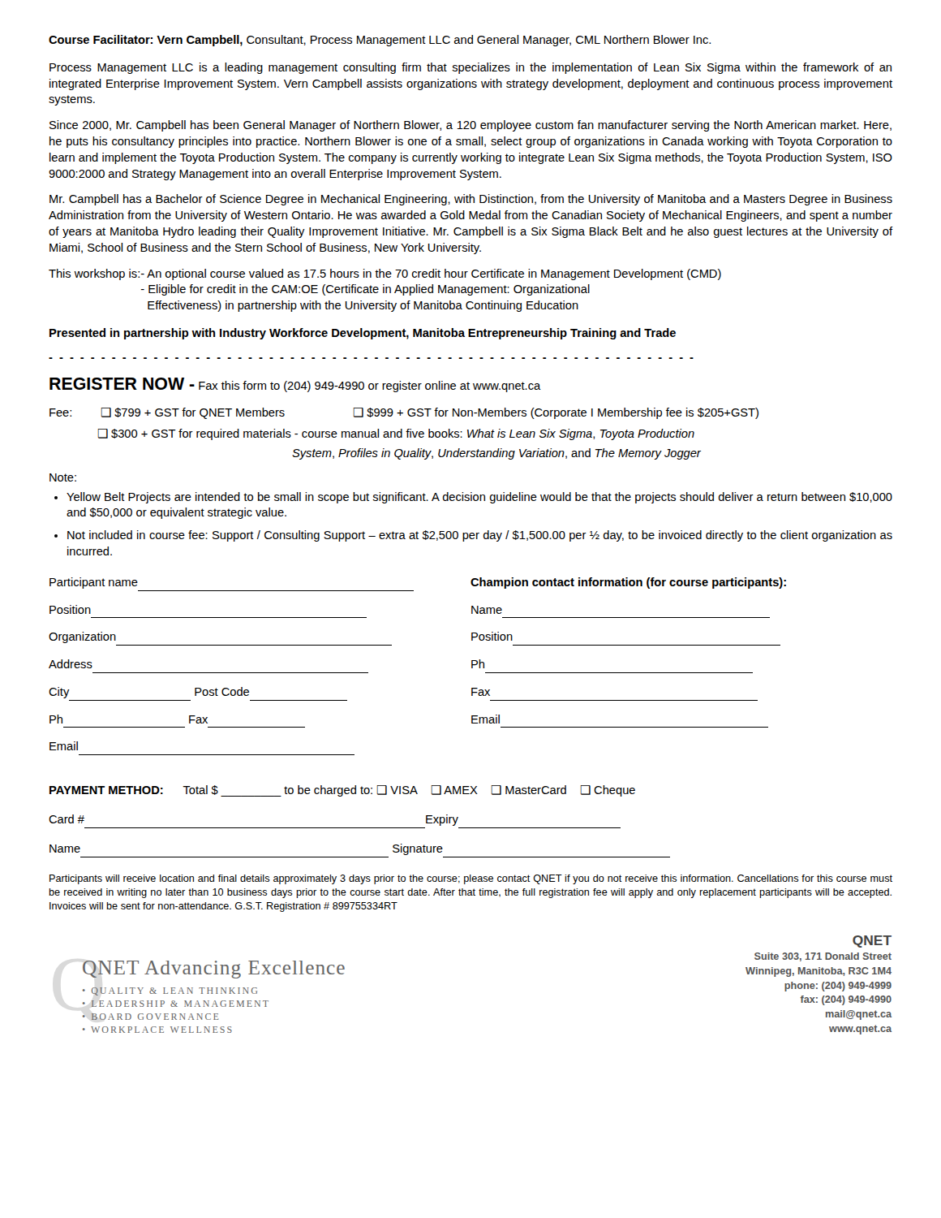Course Facilitator: Vern Campbell, Consultant, Process Management LLC and General Manager, CML Northern Blower Inc.
Process Management LLC is a leading management consulting firm that specializes in the implementation of Lean Six Sigma within the framework of an integrated Enterprise Improvement System. Vern Campbell assists organizations with strategy development, deployment and continuous process improvement systems.
Since 2000, Mr. Campbell has been General Manager of Northern Blower, a 120 employee custom fan manufacturer serving the North American market. Here, he puts his consultancy principles into practice. Northern Blower is one of a small, select group of organizations in Canada working with Toyota Corporation to learn and implement the Toyota Production System. The company is currently working to integrate Lean Six Sigma methods, the Toyota Production System, ISO 9000:2000 and Strategy Management into an overall Enterprise Improvement System.
Mr. Campbell has a Bachelor of Science Degree in Mechanical Engineering, with Distinction, from the University of Manitoba and a Masters Degree in Business Administration from the University of Western Ontario. He was awarded a Gold Medal from the Canadian Society of Mechanical Engineers, and spent a number of years at Manitoba Hydro leading their Quality Improvement Initiative. Mr. Campbell is a Six Sigma Black Belt and he also guest lectures at the University of Miami, School of Business and the Stern School of Business, New York University.
| This workshop is: | - An optional course valued as 17.5 hours in the 70 credit hour Certificate in Management Development (CMD) |
| | - Eligible for credit in the CAM:OE (Certificate in Applied Management: Organizational Effectiveness) in partnership with the University of Manitoba Continuing Education |
Presented in partnership with Industry Workforce Development, Manitoba Entrepreneurship Training and Trade
- - - - - - - - - - - - - - - - - - - - - - - - - - - - - - - - - - - - - - - - - - - - - - - - - - - - - - - - - - - - - -
REGISTER NOW - Fax this form to (204) 949-4990 or register online at www.qnet.ca
Fee: ❑ $799 + GST for QNET Members ❑ $999 + GST for Non-Members (Corporate I Membership fee is $205+GST)
❑ $300 + GST for required materials - course manual and five books: What is Lean Six Sigma, Toyota Production
System, Profiles in Quality, Understanding Variation, and The Memory Jogger
Note:
Yellow Belt Projects are intended to be small in scope but significant. A decision guideline would be that the projects should deliver a return between $10,000 and $50,000 or equivalent strategic value.
Not included in course fee: Support / Consulting Support – extra at $2,500 per day / $1,500.00 per ½ day, to be invoiced directly to the client organization as incurred.
| Participant name Position Organization Address City Post Code Ph Fax Email | Champion contact information (for course participants): Name Position Ph Fax Email |
PAYMENT METHOD: Total $ _________ to be charged to: ❑ VISA ❑ AMEX ❑ MasterCard ❑ Cheque
Card # Expiry
Name Signature
Participants will receive location and final details approximately 3 days prior to the course; please contact QNET if you do not receive this information. Cancellations for this course must be received in writing no later than 10 business days prior to the course start date. After that time, the full registration fee will apply and only replacement participants will be accepted. Invoices will be sent for non-attendance. G.S.T. Registration # 899755334RT
| Q QNET Advancing Excellence QUALITY & LEAN THINKING LEADERSHIP & MANAGEMENT BOARD GOVERNANCE WORKPLACE WELLNESS | QNET Suite 303, 171 Donald Street Winnipeg, Manitoba, R3C 1M4 phone: (204) 949-4999 fax: (204) 949-4990 mail@qnet.ca www.qnet.ca |